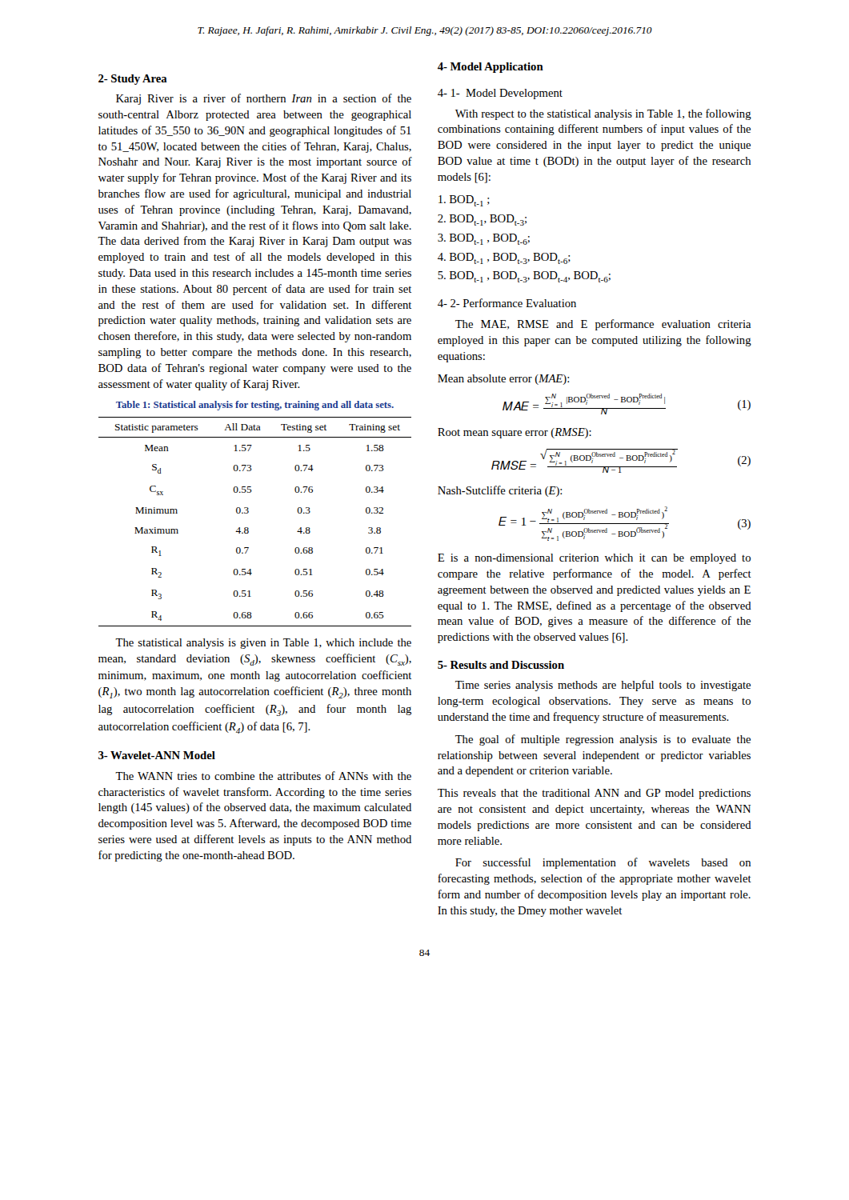T. Rajaee, H. Jafari, R. Rahimi, Amirkabir J. Civil Eng., 49(2) (2017) 83-85, DOI:10.22060/ceej.2016.710
2- Study Area
Karaj River is a river of northern Iran in a section of the south-central Alborz protected area between the geographical latitudes of 35_550 to 36_90N and geographical longitudes of 51 to 51_450W, located between the cities of Tehran, Karaj, Chalus, Noshahr and Nour. Karaj River is the most important source of water supply for Tehran province. Most of the Karaj River and its branches flow are used for agricultural, municipal and industrial uses of Tehran province (including Tehran, Karaj, Damavand, Varamin and Shahriar), and the rest of it flows into Qom salt lake. The data derived from the Karaj River in Karaj Dam output was employed to train and test of all the models developed in this study. Data used in this research includes a 145-month time series in these stations. About 80 percent of data are used for train set and the rest of them are used for validation set. In different prediction water quality methods, training and validation sets are chosen therefore, in this study, data were selected by non-random sampling to better compare the methods done. In this research, BOD data of Tehran's regional water company were used to the assessment of water quality of Karaj River.
Table 1: Statistical analysis for testing, training and all data sets.
| Statistic parameters | All Data | Testing set | Training set |
| --- | --- | --- | --- |
| Mean | 1.57 | 1.5 | 1.58 |
| S d | 0.73 | 0.74 | 0.73 |
| C sx | 0.55 | 0.76 | 0.34 |
| Minimum | 0.3 | 0.3 | 0.32 |
| Maximum | 4.8 | 4.8 | 3.8 |
| R 1 | 0.7 | 0.68 | 0.71 |
| R 2 | 0.54 | 0.51 | 0.54 |
| R 3 | 0.51 | 0.56 | 0.48 |
| R 4 | 0.68 | 0.66 | 0.65 |
The statistical analysis is given in Table 1, which include the mean, standard deviation (Sd), skewness coefficient (Csx), minimum, maximum, one month lag autocorrelation coefficient (R1), two month lag autocorrelation coefficient (R2), three month lag autocorrelation coefficient (R3), and four month lag autocorrelation coefficient (R4) of data [6, 7].
3- Wavelet-ANN Model
The WANN tries to combine the attributes of ANNs with the characteristics of wavelet transform. According to the time series length (145 values) of the observed data, the maximum calculated decomposition level was 5. Afterward, the decomposed BOD time series were used at different levels as inputs to the ANN method for predicting the one-month-ahead BOD.
4- Model Application
4- 1- Model Development
With respect to the statistical analysis in Table 1, the following combinations containing different numbers of input values of the BOD were considered in the input layer to predict the unique BOD value at time t (BODt) in the output layer of the research models [6]:
1. BODt-1 ;
2. BODt-1, BODt-3;
3. BODt-1 , BODt-6;
4. BODt-1 , BODt-3, BODt-6;
5. BODt-1 , BODt-3, BODt-4, BODt-6;
4- 2- Performance Evaluation
The MAE, RMSE and E performance evaluation criteria employed in this paper can be computed utilizing the following equations:
Mean absolute error (MAE):
MAE = ∑ i=1 N | BODiObserved − BODiPredicted | N
(1)
Root mean square error (RMSE):
RMSE = ∑ i=1 N ( BODiObserved − BODiPredicted ) 2 N−1
(2)
Nash-Sutcliffe criteria (E):
E = 1 − ∑ t=1 N ( BODiObserved − BODiPredicted ) 2 ∑ t=1 N ( BODiObserved − BODObserved ¯ ) 2
(3)
E is a non-dimensional criterion which it can be employed to compare the relative performance of the model. A perfect agreement between the observed and predicted values yields an E equal to 1. The RMSE, defined as a percentage of the observed mean value of BOD, gives a measure of the difference of the predictions with the observed values [6].
5- Results and Discussion
Time series analysis methods are helpful tools to investigate long-term ecological observations. They serve as means to understand the time and frequency structure of measurements.
The goal of multiple regression analysis is to evaluate the relationship between several independent or predictor variables and a dependent or criterion variable.
This reveals that the traditional ANN and GP model predictions are not consistent and depict uncertainty, whereas the WANN models predictions are more consistent and can be considered more reliable.
For successful implementation of wavelets based on forecasting methods, selection of the appropriate mother wavelet form and number of decomposition levels play an important role. In this study, the Dmey mother wavelet
84